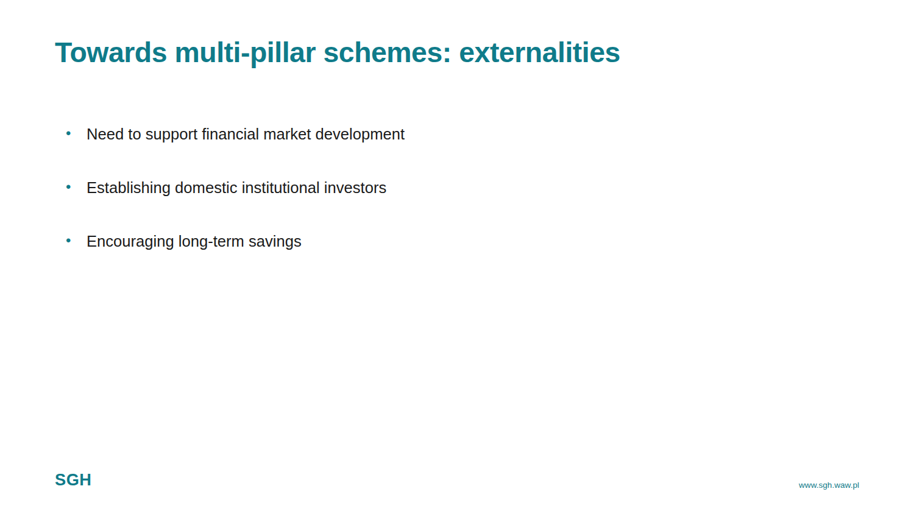Towards multi-pillar schemes: externalities
Need to support financial market development
Establishing domestic institutional investors
Encouraging long-term savings
SGH
www.sgh.waw.pl